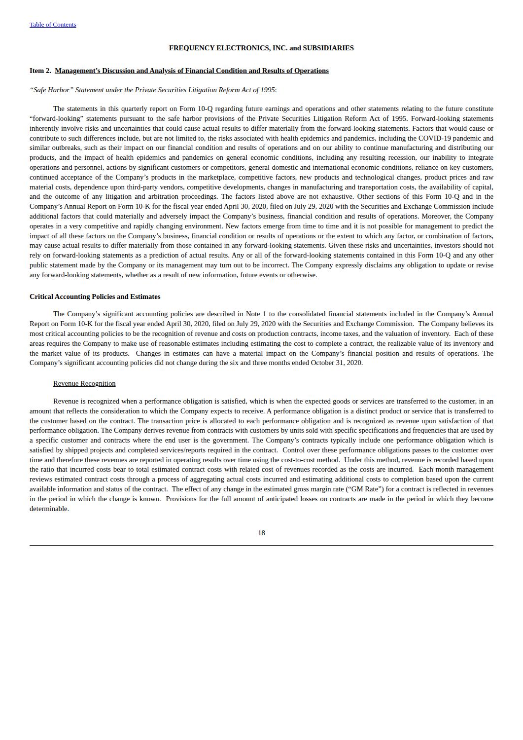Table of Contents
FREQUENCY ELECTRONICS, INC. and SUBSIDIARIES
Item 2. Management’s Discussion and Analysis of Financial Condition and Results of Operations
“Safe Harbor” Statement under the Private Securities Litigation Reform Act of 1995:
The statements in this quarterly report on Form 10-Q regarding future earnings and operations and other statements relating to the future constitute “forward-looking” statements pursuant to the safe harbor provisions of the Private Securities Litigation Reform Act of 1995. Forward-looking statements inherently involve risks and uncertainties that could cause actual results to differ materially from the forward-looking statements. Factors that would cause or contribute to such differences include, but are not limited to, the risks associated with health epidemics and pandemics, including the COVID-19 pandemic and similar outbreaks, such as their impact on our financial condition and results of operations and on our ability to continue manufacturing and distributing our products, and the impact of health epidemics and pandemics on general economic conditions, including any resulting recession, our inability to integrate operations and personnel, actions by significant customers or competitors, general domestic and international economic conditions, reliance on key customers, continued acceptance of the Company’s products in the marketplace, competitive factors, new products and technological changes, product prices and raw material costs, dependence upon third-party vendors, competitive developments, changes in manufacturing and transportation costs, the availability of capital, and the outcome of any litigation and arbitration proceedings. The factors listed above are not exhaustive. Other sections of this Form 10-Q and in the Company’s Annual Report on Form 10-K for the fiscal year ended April 30, 2020, filed on July 29, 2020 with the Securities and Exchange Commission include additional factors that could materially and adversely impact the Company’s business, financial condition and results of operations. Moreover, the Company operates in a very competitive and rapidly changing environment. New factors emerge from time to time and it is not possible for management to predict the impact of all these factors on the Company’s business, financial condition or results of operations or the extent to which any factor, or combination of factors, may cause actual results to differ materially from those contained in any forward-looking statements. Given these risks and uncertainties, investors should not rely on forward-looking statements as a prediction of actual results. Any or all of the forward-looking statements contained in this Form 10-Q and any other public statement made by the Company or its management may turn out to be incorrect. The Company expressly disclaims any obligation to update or revise any forward-looking statements, whether as a result of new information, future events or otherwise.
Critical Accounting Policies and Estimates
The Company’s significant accounting policies are described in Note 1 to the consolidated financial statements included in the Company’s Annual Report on Form 10-K for the fiscal year ended April 30, 2020, filed on July 29, 2020 with the Securities and Exchange Commission. The Company believes its most critical accounting policies to be the recognition of revenue and costs on production contracts, income taxes, and the valuation of inventory. Each of these areas requires the Company to make use of reasonable estimates including estimating the cost to complete a contract, the realizable value of its inventory and the market value of its products. Changes in estimates can have a material impact on the Company’s financial position and results of operations. The Company’s significant accounting policies did not change during the six and three months ended October 31, 2020.
Revenue Recognition
Revenue is recognized when a performance obligation is satisfied, which is when the expected goods or services are transferred to the customer, in an amount that reflects the consideration to which the Company expects to receive. A performance obligation is a distinct product or service that is transferred to the customer based on the contract. The transaction price is allocated to each performance obligation and is recognized as revenue upon satisfaction of that performance obligation. The Company derives revenue from contracts with customers by units sold with specific specifications and frequencies that are used by a specific customer and contracts where the end user is the government. The Company’s contracts typically include one performance obligation which is satisfied by shipped projects and completed services/reports required in the contract. Control over these performance obligations passes to the customer over time and therefore these revenues are reported in operating results over time using the cost-to-cost method. Under this method, revenue is recorded based upon the ratio that incurred costs bear to total estimated contract costs with related cost of revenues recorded as the costs are incurred. Each month management reviews estimated contract costs through a process of aggregating actual costs incurred and estimating additional costs to completion based upon the current available information and status of the contract. The effect of any change in the estimated gross margin rate (“GM Rate”) for a contract is reflected in revenues in the period in which the change is known. Provisions for the full amount of anticipated losses on contracts are made in the period in which they become determinable.
18